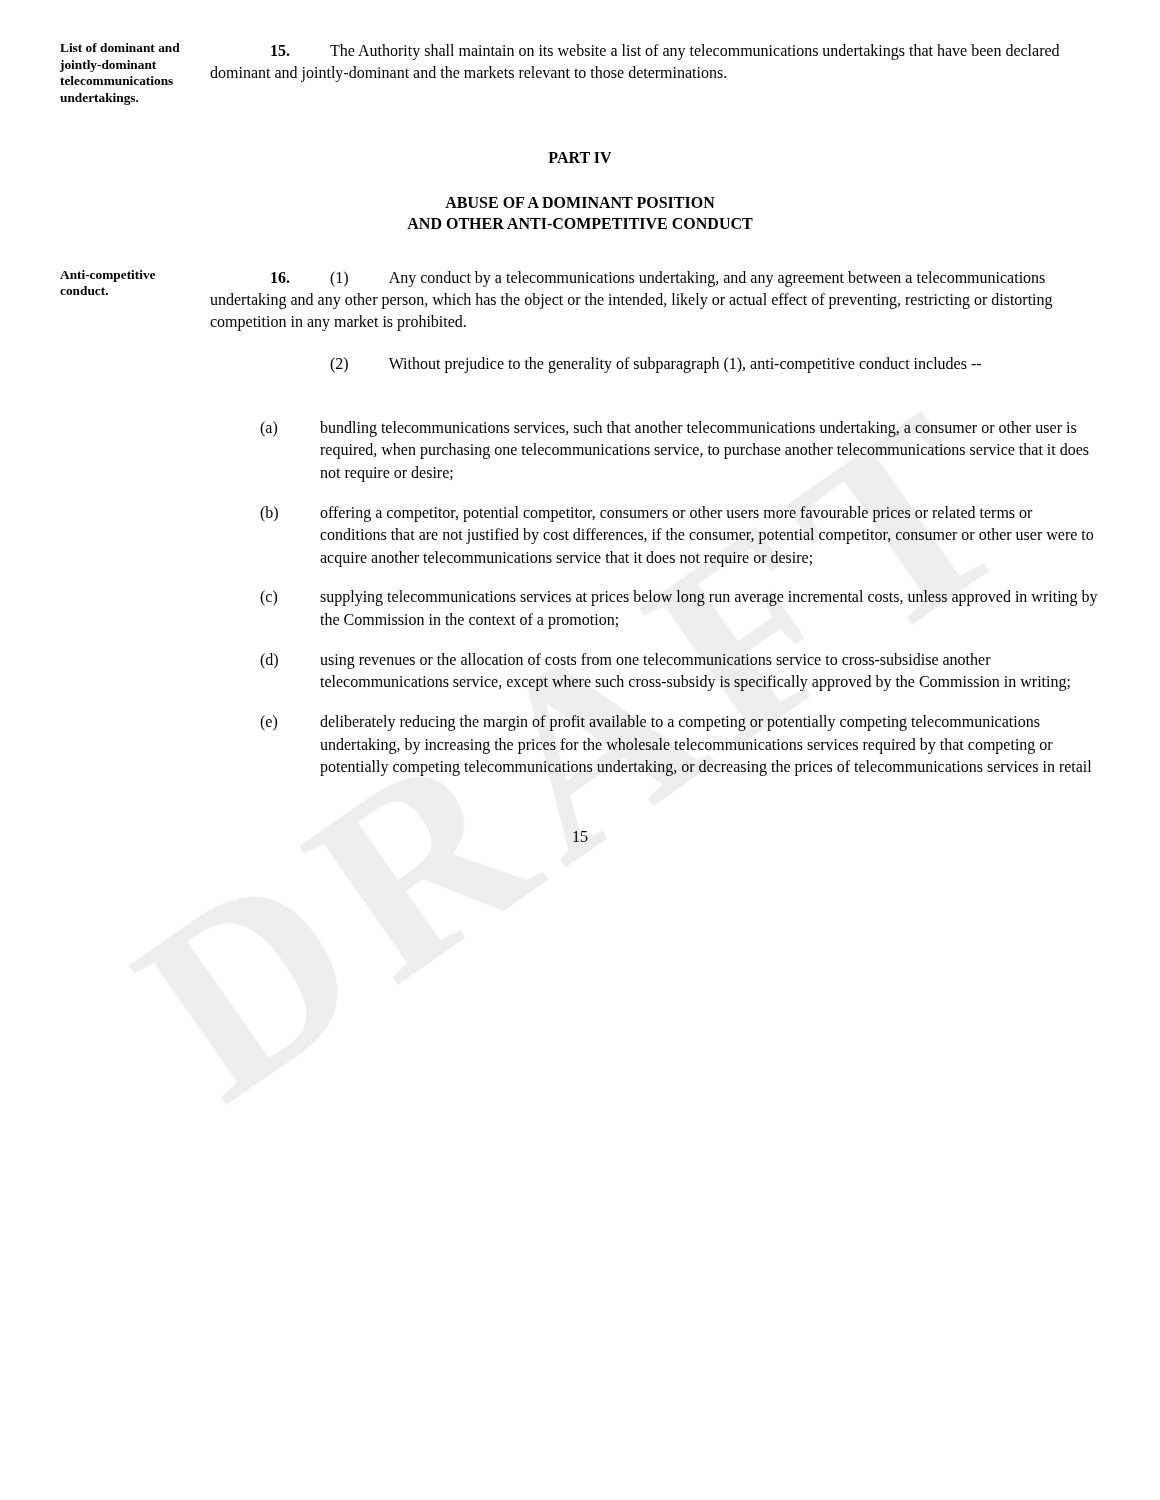DRAFT
List of dominant and jointly-dominant telecommunications undertakings.
15. The Authority shall maintain on its website a list of any telecommunications undertakings that have been declared dominant and jointly-dominant and the markets relevant to those determinations.
PART IV
ABUSE OF A DOMINANT POSITION
AND OTHER ANTI-COMPETITIVE CONDUCT
Anti-competitive conduct.
16. (1) Any conduct by a telecommunications undertaking, and any agreement between a telecommunications undertaking and any other person, which has the object or the intended, likely or actual effect of preventing, restricting or distorting competition in any market is prohibited.
(2) Without prejudice to the generality of subparagraph (1), anti-competitive conduct includes --
(a)
bundling telecommunications services, such that another telecommunications undertaking, a consumer or other user is required, when purchasing one telecommunications service, to purchase another telecommunications service that it does not require or desire;
(b)
offering a competitor, potential competitor, consumers or other users more favourable prices or related terms or conditions that are not justified by cost differences, if the consumer, potential competitor, consumer or other user were to acquire another telecommunications service that it does not require or desire;
(c)
supplying telecommunications services at prices below long run average incremental costs, unless approved in writing by the Commission in the context of a promotion;
(d)
using revenues or the allocation of costs from one telecommunications service to cross-subsidise another telecommunications service, except where such cross-subsidy is specifically approved by the Commission in writing;
(e)
deliberately reducing the margin of profit available to a competing or potentially competing telecommunications undertaking, by increasing the prices for the wholesale telecommunications services required by that competing or potentially competing telecommunications undertaking, or decreasing the prices of telecommunications services in retail
15